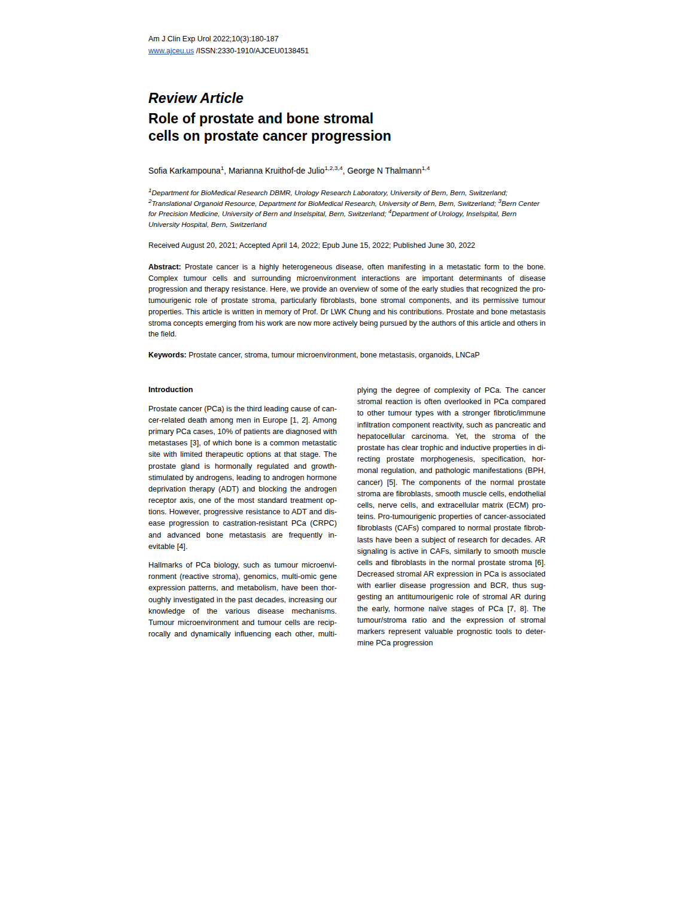Am J Clin Exp Urol 2022;10(3):180-187
www.ajceu.us /ISSN:2330-1910/AJCEU0138451
Review Article
Role of prostate and bone stromal
cells on prostate cancer progression
Sofia Karkampouna1, Marianna Kruithof-de Julio1,2,3,4, George N Thalmann1,4
1Department for BioMedical Research DBMR, Urology Research Laboratory, University of Bern, Bern, Switzerland; 2Translational Organoid Resource, Department for BioMedical Research, University of Bern, Bern, Switzerland; 3Bern Center for Precision Medicine, University of Bern and Inselspital, Bern, Switzerland; 4Department of Urology, Inselspital, Bern University Hospital, Bern, Switzerland
Received August 20, 2021; Accepted April 14, 2022; Epub June 15, 2022; Published June 30, 2022
Abstract: Prostate cancer is a highly heterogeneous disease, often manifesting in a metastatic form to the bone. Complex tumour cells and surrounding microenvironment interactions are important determinants of disease progression and therapy resistance. Here, we provide an overview of some of the early studies that recognized the pro-tumourigenic role of prostate stroma, particularly fibroblasts, bone stromal components, and its permissive tumour properties. This article is written in memory of Prof. Dr LWK Chung and his contributions. Prostate and bone metastasis stroma concepts emerging from his work are now more actively being pursued by the authors of this article and others in the field.
Keywords: Prostate cancer, stroma, tumour microenvironment, bone metastasis, organoids, LNCaP
Introduction
Prostate cancer (PCa) is the third leading cause of cancer-related death among men in Europe [1, 2]. Among primary PCa cases, 10% of patients are diagnosed with metastases [3], of which bone is a common metastatic site with limited therapeutic options at that stage. The prostate gland is hormonally regulated and growth-stimulated by androgens, leading to androgen hormone deprivation therapy (ADT) and blocking the androgen receptor axis, one of the most standard treatment options. However, progressive resistance to ADT and disease progression to castration-resistant PCa (CRPC) and advanced bone metastasis are frequently inevitable [4].
Hallmarks of PCa biology, such as tumour microenvironment (reactive stroma), genomics, multi-omic gene expression patterns, and metabolism, have been thoroughly investigated in the past decades, increasing our knowledge of the various disease mechanisms. Tumour microenvironment and tumour cells are reciprocally and dynamically influencing each other, multiplying the degree of complexity of PCa. The cancer stromal reaction is often overlooked in PCa compared to other tumour types with a stronger fibrotic/immune infiltration component reactivity, such as pancreatic and hepatocellular carcinoma. Yet, the stroma of the prostate has clear trophic and inductive properties in directing prostate morphogenesis, specification, hormonal regulation, and pathologic manifestations (BPH, cancer) [5]. The components of the normal prostate stroma are fibroblasts, smooth muscle cells, endothelial cells, nerve cells, and extracellular matrix (ECM) proteins. Pro-tumourigenic properties of cancer-associated fibroblasts (CAFs) compared to normal prostate fibroblasts have been a subject of research for decades. AR signaling is active in CAFs, similarly to smooth muscle cells and fibroblasts in the normal prostate stroma [6]. Decreased stromal AR expression in PCa is associated with earlier disease progression and BCR, thus suggesting an antitumourigenic role of stromal AR during the early, hormone naïve stages of PCa [7, 8]. The tumour/stroma ratio and the expression of stromal markers represent valuable prognostic tools to determine PCa progression